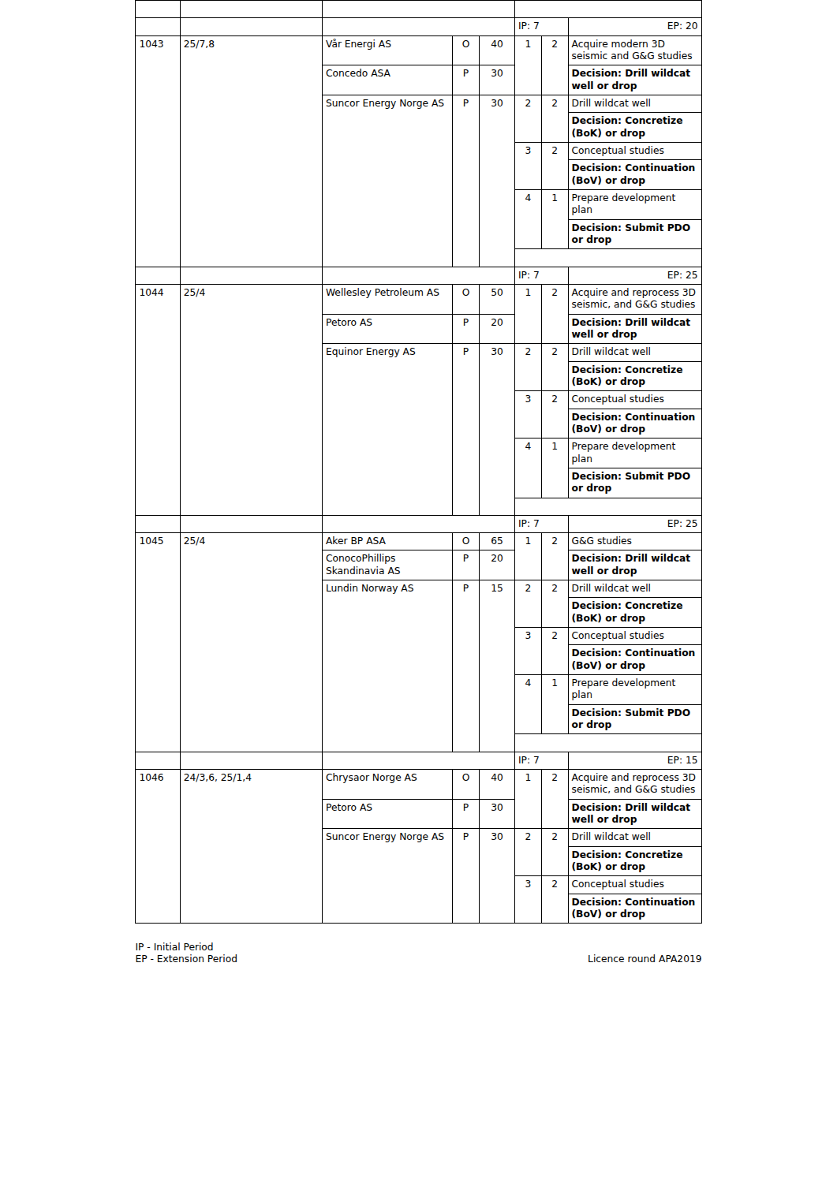| | | | IP: 7 | EP: 20 |
| 1043 | 25/7,8 | Vår Energi AS | O | 40 | 1 | 2 | Acquire modern 3D seismic and G&G studies |
| Concedo ASA | P | 30 | Decision: Drill wildcat well or drop |
| Suncor Energy Norge AS | P | 30 | 2 | 2 | Drill wildcat well |
| Decision: Concretize (BoK) or drop |
| 3 | 2 | Conceptual studies |
| Decision: Continuation (BoV) or drop |
| 4 | 1 | Prepare development plan |
| Decision: Submit PDO or drop |
| | | | IP: 7 | EP: 25 |
| 1044 | 25/4 | Wellesley Petroleum AS | O | 50 | 1 | 2 | Acquire and reprocess 3D seismic, and G&G studies |
| Petoro AS | P | 20 | Decision: Drill wildcat well or drop |
| Equinor Energy AS | P | 30 | 2 | 2 | Drill wildcat well |
| Decision: Concretize (BoK) or drop |
| 3 | 2 | Conceptual studies |
| Decision: Continuation (BoV) or drop |
| 4 | 1 | Prepare development plan |
| Decision: Submit PDO or drop |
| | | | IP: 7 | EP: 25 |
| 1045 | 25/4 | Aker BP ASA | O | 65 | 1 | 2 | G&G studies |
| ConocoPhillips Skandinavia AS | P | 20 | Decision: Drill wildcat well or drop |
| Lundin Norway AS | P | 15 | 2 | 2 | Drill wildcat well |
| Decision: Concretize (BoK) or drop |
| 3 | 2 | Conceptual studies |
| Decision: Continuation (BoV) or drop |
| 4 | 1 | Prepare development plan |
| Decision: Submit PDO or drop |
| | | | IP: 7 | EP: 15 |
| 1046 | 24/3,6, 25/1,4 | Chrysaor Norge AS | O | 40 | 1 | 2 | Acquire and reprocess 3D seismic, and G&G studies |
| Petoro AS | P | 30 | Decision: Drill wildcat well or drop |
| Suncor Energy Norge AS | P | 30 | 2 | 2 | Drill wildcat well |
| Decision: Concretize (BoK) or drop |
| 3 | 2 | Conceptual studies |
| Decision: Continuation (BoV) or drop |
IP - Initial Period
EP - Extension Period
Licence round APA2019